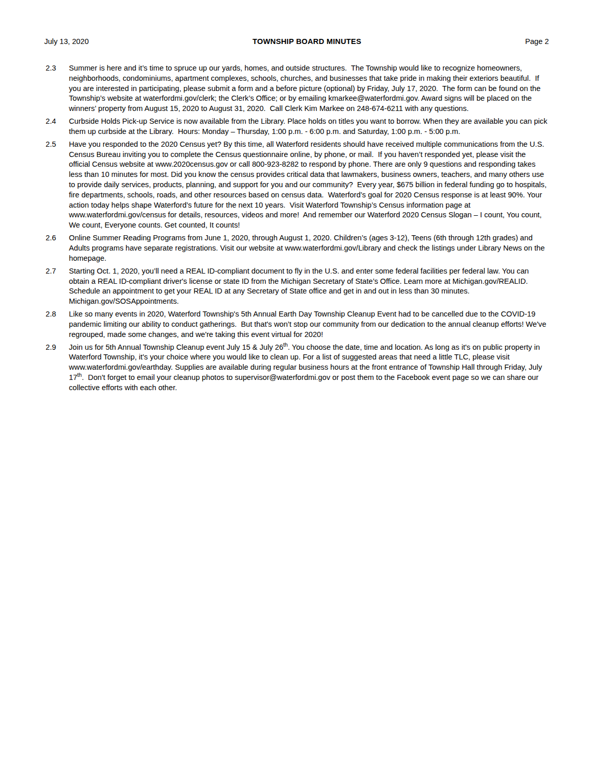July 13, 2020 TOWNSHIP BOARD MINUTES Page 2
2.3 Summer is here and it’s time to spruce up our yards, homes, and outside structures. The Township would like to recognize homeowners, neighborhoods, condominiums, apartment complexes, schools, churches, and businesses that take pride in making their exteriors beautiful. If you are interested in participating, please submit a form and a before picture (optional) by Friday, July 17, 2020. The form can be found on the Township’s website at waterfordmi.gov/clerk; the Clerk’s Office; or by emailing kmarkee@waterfordmi.gov. Award signs will be placed on the winners’ property from August 15, 2020 to August 31, 2020. Call Clerk Kim Markee on 248-674-6211 with any questions.
2.4 Curbside Holds Pick-up Service is now available from the Library. Place holds on titles you want to borrow. When they are available you can pick them up curbside at the Library. Hours: Monday – Thursday, 1:00 p.m. - 6:00 p.m. and Saturday, 1:00 p.m. - 5:00 p.m.
2.5 Have you responded to the 2020 Census yet? By this time, all Waterford residents should have received multiple communications from the U.S. Census Bureau inviting you to complete the Census questionnaire online, by phone, or mail. If you haven’t responded yet, please visit the official Census website at www.2020census.gov or call 800-923-8282 to respond by phone. There are only 9 questions and responding takes less than 10 minutes for most. Did you know the census provides critical data that lawmakers, business owners, teachers, and many others use to provide daily services, products, planning, and support for you and our community? Every year, $675 billion in federal funding go to hospitals, fire departments, schools, roads, and other resources based on census data. Waterford’s goal for 2020 Census response is at least 90%. Your action today helps shape Waterford’s future for the next 10 years. Visit Waterford Township’s Census information page at www.waterfordmi.gov/census for details, resources, videos and more! And remember our Waterford 2020 Census Slogan – I count, You count, We count, Everyone counts. Get counted, It counts!
2.6 Online Summer Reading Programs from June 1, 2020, through August 1, 2020. Children’s (ages 3-12), Teens (6th through 12th grades) and Adults programs have separate registrations. Visit our website at www.waterfordmi.gov/Library and check the listings under Library News on the homepage.
2.7 Starting Oct. 1, 2020, you’ll need a REAL ID-compliant document to fly in the U.S. and enter some federal facilities per federal law. You can obtain a REAL ID-compliant driver's license or state ID from the Michigan Secretary of State’s Office. Learn more at Michigan.gov/REALID. Schedule an appointment to get your REAL ID at any Secretary of State office and get in and out in less than 30 minutes. Michigan.gov/SOSAppointments.
2.8 Like so many events in 2020, Waterford Township's 5th Annual Earth Day Township Cleanup Event had to be cancelled due to the COVID-19 pandemic limiting our ability to conduct gatherings. But that's won’t stop our community from our dedication to the annual cleanup efforts! We've regrouped, made some changes, and we're taking this event virtual for 2020!
2.9 Join us for 5th Annual Township Cleanup event July 15 & July 26th. You choose the date, time and location. As long as it's on public property in Waterford Township, it's your choice where you would like to clean up. For a list of suggested areas that need a little TLC, please visit www.waterfordmi.gov/earthday. Supplies are available during regular business hours at the front entrance of Township Hall through Friday, July 17th. Don't forget to email your cleanup photos to supervisor@waterfordmi.gov or post them to the Facebook event page so we can share our collective efforts with each other.